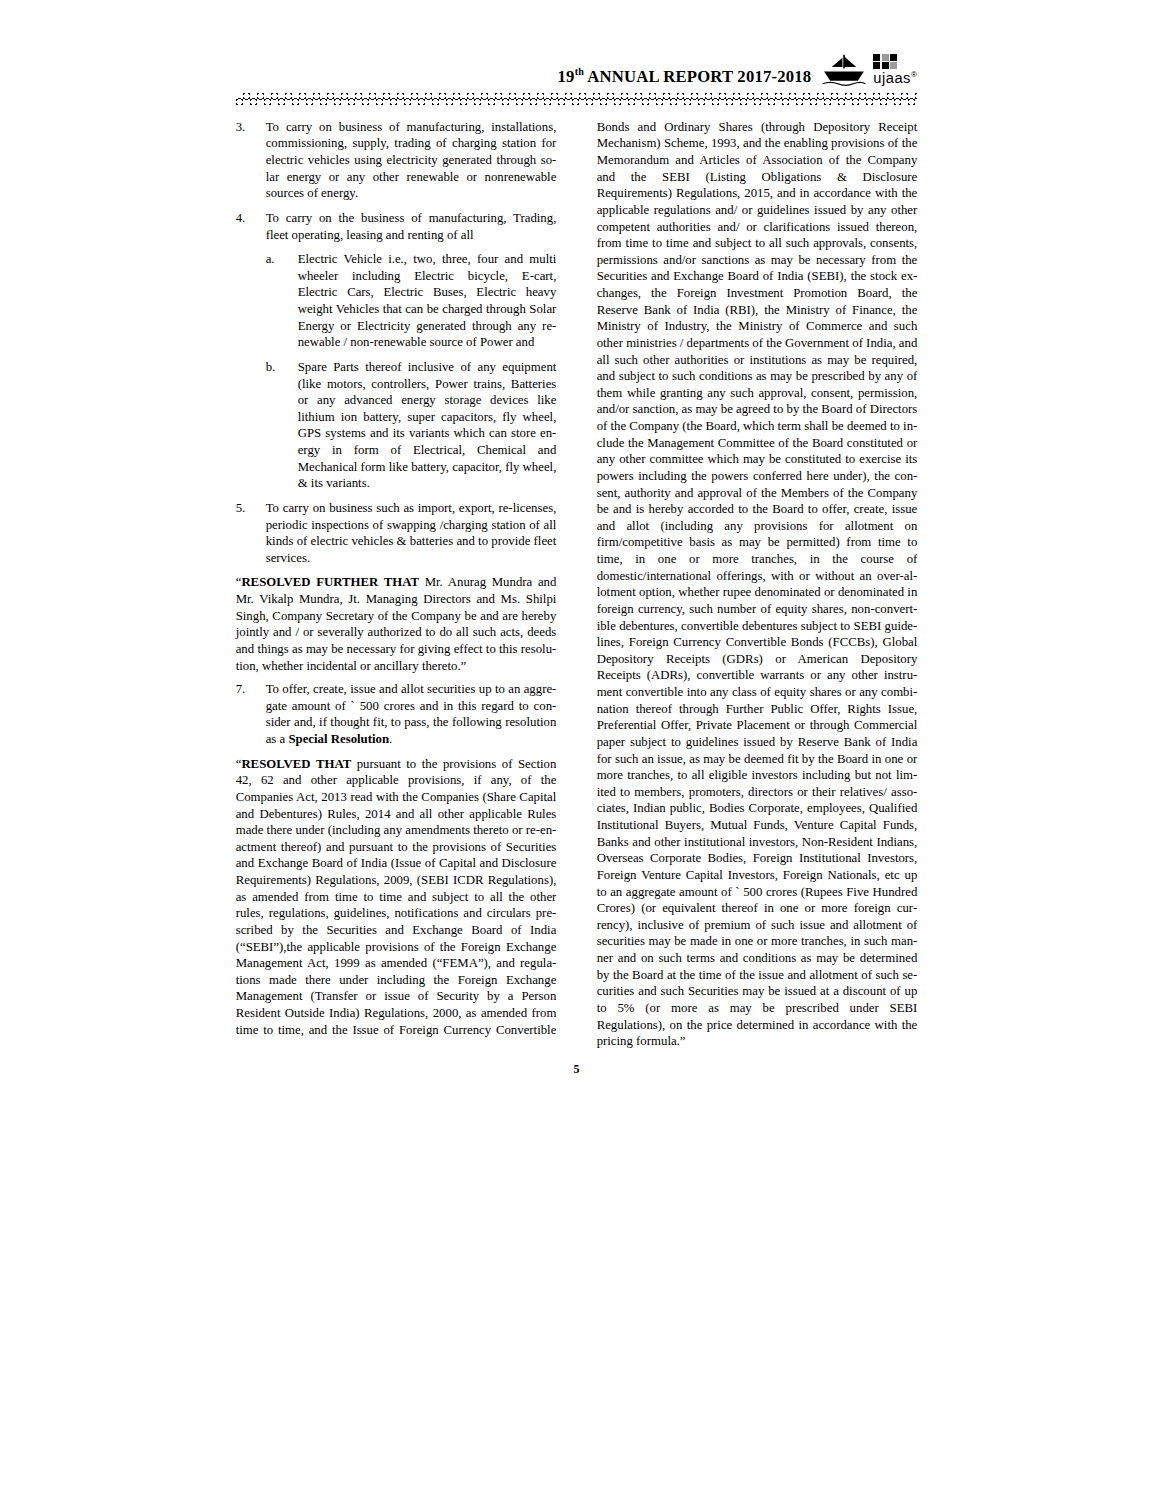19th ANNUAL REPORT 2017-2018
ujaas®
3.
To carry on business of manufacturing, installations, commissioning, supply, trading of charging station for electric vehicles using electricity generated through solar energy or any other renewable or nonrenewable sources of energy.
4.
To carry on the business of manufacturing, Trading, fleet operating, leasing and renting of all
a.
Electric Vehicle i.e., two, three, four and multi wheeler including Electric bicycle, E-cart, Electric Cars, Electric Buses, Electric heavy weight Vehicles that can be charged through Solar Energy or Electricity generated through any renewable / non-renewable source of Power and
b.
Spare Parts thereof inclusive of any equipment (like motors, controllers, Power trains, Batteries or any advanced energy storage devices like lithium ion battery, super capacitors, fly wheel, GPS systems and its variants which can store energy in form of Electrical, Chemical and Mechanical form like battery, capacitor, fly wheel, & its variants.
5.
To carry on business such as import, export, re-licenses, periodic inspections of swapping /charging station of all kinds of electric vehicles & batteries and to provide fleet services.
“RESOLVED FURTHER THAT Mr. Anurag Mundra and Mr. Vikalp Mundra, Jt. Managing Directors and Ms. Shilpi Singh, Company Secretary of the Company be and are hereby jointly and / or severally authorized to do all such acts, deeds and things as may be necessary for giving effect to this resolution, whether incidental or ancillary thereto.”
7.
To offer, create, issue and allot securities up to an aggregate amount of ` 500 crores and in this regard to consider and, if thought fit, to pass, the following resolution as a Special Resolution.
“RESOLVED THAT pursuant to the provisions of Section 42, 62 and other applicable provisions, if any, of the Companies Act, 2013 read with the Companies (Share Capital and Debentures) Rules, 2014 and all other applicable Rules made there under (including any amendments thereto or re-enactment thereof) and pursuant to the provisions of Securities and Exchange Board of India (Issue of Capital and Disclosure Requirements) Regulations, 2009, (SEBI ICDR Regulations), as amended from time to time and subject to all the other rules, regulations, guidelines, notifications and circulars prescribed by the Securities and Exchange Board of India (“SEBI”),the applicable provisions of the Foreign Exchange Management Act, 1999 as amended (“FEMA”), and regulations made there under including the Foreign Exchange Management (Transfer or issue of Security by a Person Resident Outside India) Regulations, 2000, as amended from time to time, and the Issue of Foreign Currency Convertible Bonds and Ordinary Shares (through Depository Receipt Mechanism) Scheme, 1993, and the enabling provisions of the Memorandum and Articles of Association of the Company and the SEBI (Listing Obligations & Disclosure Requirements) Regulations, 2015, and in accordance with the applicable regulations and/ or guidelines issued by any other competent authorities and/ or clarifications issued thereon, from time to time and subject to all such approvals, consents, permissions and/or sanctions as may be necessary from the Securities and Exchange Board of India (SEBI), the stock exchanges, the Foreign Investment Promotion Board, the Reserve Bank of India (RBI), the Ministry of Finance, the Ministry of Industry, the Ministry of Commerce and such other ministries / departments of the Government of India, and all such other authorities or institutions as may be required, and subject to such conditions as may be prescribed by any of them while granting any such approval, consent, permission, and/or sanction, as may be agreed to by the Board of Directors of the Company (the Board, which term shall be deemed to include the Management Committee of the Board constituted or any other committee which may be constituted to exercise its powers including the powers conferred here under), the consent, authority and approval of the Members of the Company be and is hereby accorded to the Board to offer, create, issue and allot (including any provisions for allotment on firm/competitive basis as may be permitted) from time to time, in one or more tranches, in the course of domestic/international offerings, with or without an over-allotment option, whether rupee denominated or denominated in foreign currency, such number of equity shares, non-convertible debentures, convertible debentures subject to SEBI guidelines, Foreign Currency Convertible Bonds (FCCBs), Global Depository Receipts (GDRs) or American Depository Receipts (ADRs), convertible warrants or any other instrument convertible into any class of equity shares or any combination thereof through Further Public Offer, Rights Issue, Preferential Offer, Private Placement or through Commercial paper subject to guidelines issued by Reserve Bank of India for such an issue, as may be deemed fit by the Board in one or more tranches, to all eligible investors including but not limited to members, promoters, directors or their relatives/ associates, Indian public, Bodies Corporate, employees, Qualified Institutional Buyers, Mutual Funds, Venture Capital Funds, Banks and other institutional investors, Non-Resident Indians, Overseas Corporate Bodies, Foreign Institutional Investors, Foreign Venture Capital Investors, Foreign Nationals, etc up to an aggregate amount of ` 500 crores (Rupees Five Hundred Crores) (or equivalent thereof in one or more foreign currency), inclusive of premium of such issue and allotment of securities may be made in one or more tranches, in such manner and on such terms and conditions as may be determined by the Board at the time of the issue and allotment of such securities and such Securities may be issued at a discount of up to 5% (or more as may be prescribed under SEBI Regulations), on the price determined in accordance with the pricing formula.”
5